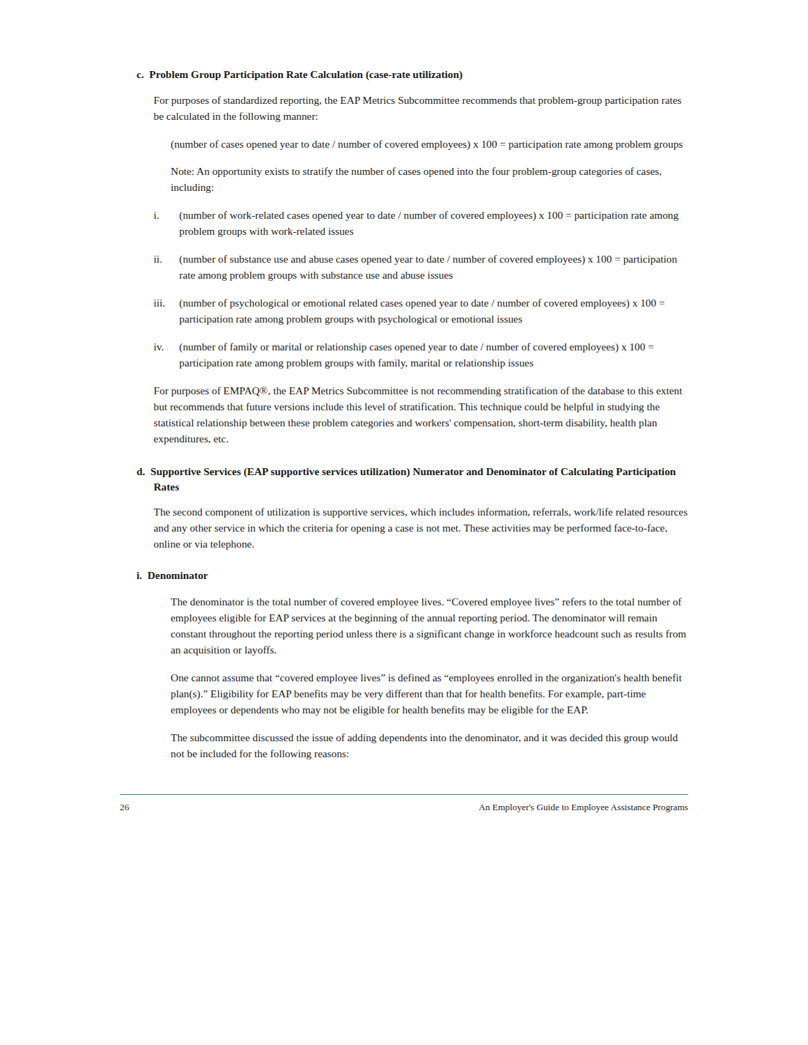c. Problem Group Participation Rate Calculation (case-rate utilization)
For purposes of standardized reporting, the EAP Metrics Subcommittee recommends that problem-group participation rates be calculated in the following manner:
(number of cases opened year to date / number of covered employees) x 100 = participation rate among problem groups
Note: An opportunity exists to stratify the number of cases opened into the four problem-group categories of cases, including:
(number of work-related cases opened year to date / number of covered employees) x 100 = participation rate among problem groups with work-related issues
(number of substance use and abuse cases opened year to date / number of covered employees) x 100 = participation rate among problem groups with substance use and abuse issues
(number of psychological or emotional related cases opened year to date / number of covered employees) x 100 = participation rate among problem groups with psychological or emotional issues
(number of family or marital or relationship cases opened year to date / number of covered employees) x 100 = participation rate among problem groups with family, marital or relationship issues
For purposes of EMPAQ®, the EAP Metrics Subcommittee is not recommending stratification of the database to this extent but recommends that future versions include this level of stratification. This technique could be helpful in studying the statistical relationship between these problem categories and workers' compensation, short-term disability, health plan expenditures, etc.
d. Supportive Services (EAP supportive services utilization) Numerator and Denominator of Calculating Participation Rates
The second component of utilization is supportive services, which includes information, referrals, work/life related resources and any other service in which the criteria for opening a case is not met. These activities may be performed face-to-face, online or via telephone.
i. Denominator
The denominator is the total number of covered employee lives. “Covered employee lives” refers to the total number of employees eligible for EAP services at the beginning of the annual reporting period. The denominator will remain constant throughout the reporting period unless there is a significant change in workforce headcount such as results from an acquisition or layoffs.
One cannot assume that “covered employee lives” is defined as “employees enrolled in the organization's health benefit plan(s).” Eligibility for EAP benefits may be very different than that for health benefits. For example, part-time employees or dependents who may not be eligible for health benefits may be eligible for the EAP.
The subcommittee discussed the issue of adding dependents into the denominator, and it was decided this group would not be included for the following reasons:
26 An Employer's Guide to Employee Assistance Programs